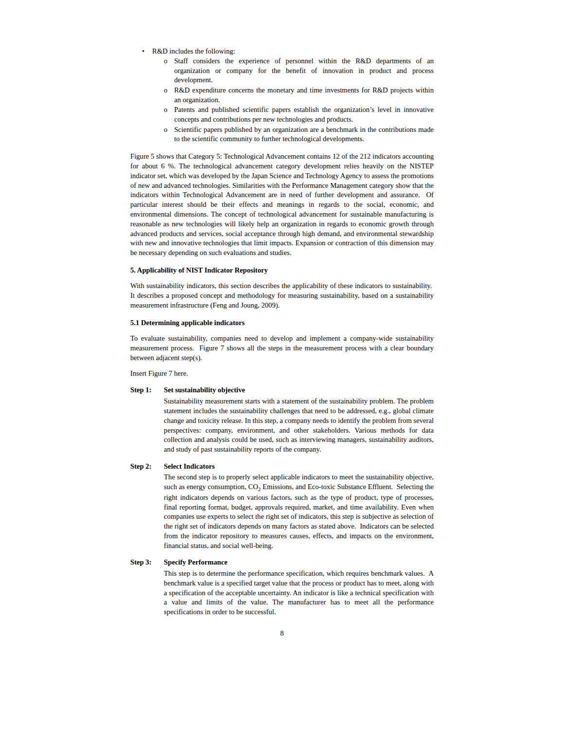• R&D includes the following:
o Staff considers the experience of personnel within the R&D departments of an organization or company for the benefit of innovation in product and process development.
o R&D expenditure concerns the monetary and time investments for R&D projects within an organization.
o Patents and published scientific papers establish the organization’s level in innovative concepts and contributions per new technologies and products.
o Scientific papers published by an organization are a benchmark in the contributions made to the scientific community to further technological developments.
Figure 5 shows that Category 5: Technological Advancement contains 12 of the 212 indicators accounting for about 6 %. The technological advancement category development relies heavily on the NISTEP indicator set, which was developed by the Japan Science and Technology Agency to assess the promotions of new and advanced technologies. Similarities with the Performance Management category show that the indicators within Technological Advancement are in need of further development and assurance. Of particular interest should be their effects and meanings in regards to the social, economic, and environmental dimensions. The concept of technological advancement for sustainable manufacturing is reasonable as new technologies will likely help an organization in regards to economic growth through advanced products and services, social acceptance through high demand, and environmental stewardship with new and innovative technologies that limit impacts. Expansion or contraction of this dimension may be necessary depending on such evaluations and studies.
5. Applicability of NIST Indicator Repository
With sustainability indicators, this section describes the applicability of these indicators to sustainability. It describes a proposed concept and methodology for measuring sustainability, based on a sustainability measurement infrastructure (Feng and Joung, 2009).
5.1 Determining applicable indicators
To evaluate sustainability, companies need to develop and implement a company-wide sustainability measurement process. Figure 7 shows all the steps in the measurement process with a clear boundary between adjacent step(s).
Insert Figure 7 here.
Step 1: Set sustainability objective
Sustainability measurement starts with a statement of the sustainability problem. The problem statement includes the sustainability challenges that need to be addressed, e.g., global climate change and toxicity release. In this step, a company needs to identify the problem from several perspectives: company, environment, and other stakeholders. Various methods for data collection and analysis could be used, such as interviewing managers, sustainability auditors, and study of past sustainability reports of the company.
Step 2: Select Indicators
The second step is to properly select applicable indicators to meet the sustainability objective, such as energy consumption, CO2 Emissions, and Eco-toxic Substance Effluent. Selecting the right indicators depends on various factors, such as the type of product, type of processes, final reporting format, budget, approvals required, market, and time availability. Even when companies use experts to select the right set of indicators, this step is subjective as selection of the right set of indicators depends on many factors as stated above. Indicators can be selected from the indicator repository to measures causes, effects, and impacts on the environment, financial status, and social well-being.
Step 3: Specify Performance
This step is to determine the performance specification, which requires benchmark values. A benchmark value is a specified target value that the process or product has to meet, along with a specification of the acceptable uncertainty. An indicator is like a technical specification with a value and limits of the value. The manufacturer has to meet all the performance specifications in order to be successful.
8